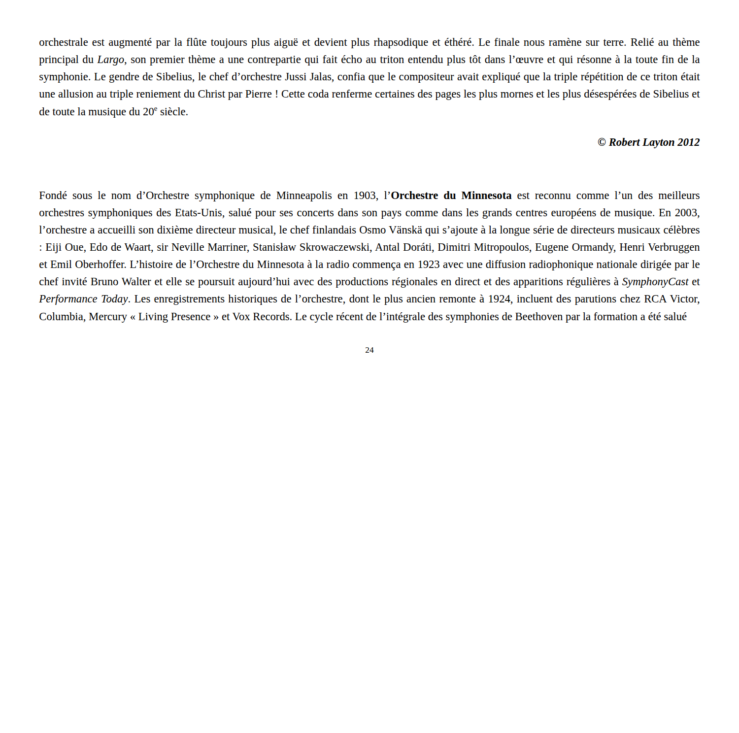orchestrale est augmenté par la flûte toujours plus aiguë et devient plus rhapsodique et éthéré. Le finale nous ramène sur terre. Relié au thème principal du Largo, son premier thème a une contrepartie qui fait écho au triton entendu plus tôt dans l’œuvre et qui résonne à la toute fin de la symphonie. Le gendre de Sibelius, le chef d’orchestre Jussi Jalas, confia que le compositeur avait expliqué que la triple répétition de ce triton était une allusion au triple reniement du Christ par Pierre ! Cette coda renferme certaines des pages les plus mornes et les plus désespérées de Sibelius et de toute la musique du 20e siècle.
© Robert Layton 2012
Fondé sous le nom d’Orchestre symphonique de Minneapolis en 1903, l’Orchestre du Minnesota est reconnu comme l’un des meilleurs orchestres symphoniques des Etats-Unis, salué pour ses concerts dans son pays comme dans les grands centres européens de musique. En 2003, l’orchestre a accueilli son dixième directeur musical, le chef finlandais Osmo Vänskä qui s’ajoute à la longue série de directeurs musicaux célèbres : Eiji Oue, Edo de Waart, sir Neville Marriner, Stanisław Skrowaczewski, Antal Doráti, Dimitri Mitropoulos, Eugene Ormandy, Henri Verbruggen et Emil Oberhoffer. L’histoire de l’Orchestre du Minnesota à la radio commença en 1923 avec une diffusion radiophonique nationale dirigée par le chef invité Bruno Walter et elle se poursuit aujourd’hui avec des productions régionales en direct et des apparitions régulières à SymphonyCast et Performance Today. Les enregistrements historiques de l’orchestre, dont le plus ancien remonte à 1924, incluent des parutions chez RCA Victor, Columbia, Mercury « Living Presence » et Vox Records. Le cycle récent de l’intégrale des symphonies de Beethoven par la formation a été salué
24